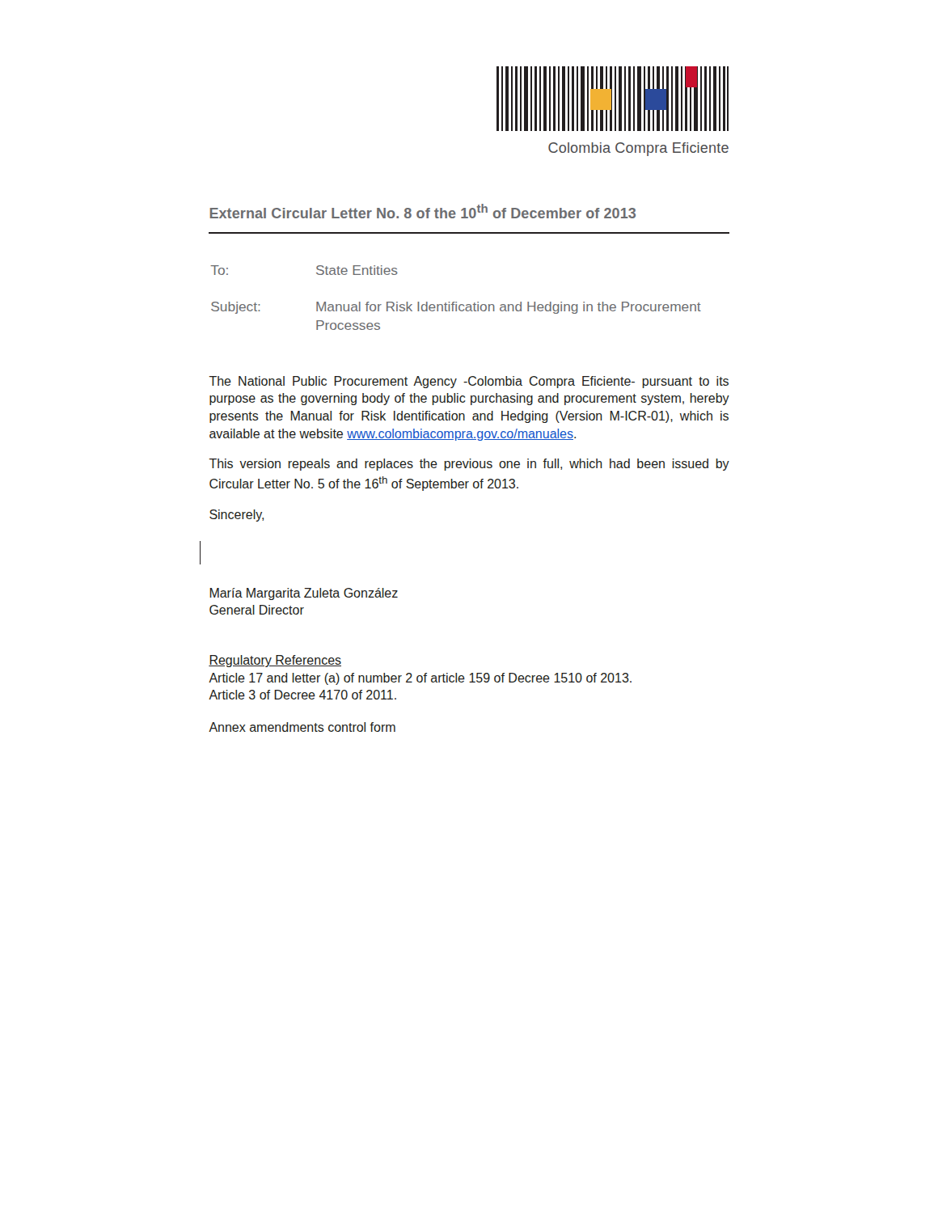Colombia Compra Eficiente
External Circular Letter No. 8 of the 10th of December of 2013
To:
State Entities
Subject:
Manual for Risk Identification and Hedging in the Procurement Processes
The National Public Procurement Agency -Colombia Compra Eficiente- pursuant to its purpose as the governing body of the public purchasing and procurement system, hereby presents the Manual for Risk Identification and Hedging (Version M-ICR-01), which is available at the website www.colombiacompra.gov.co/manuales.
This version repeals and replaces the previous one in full, which had been issued by Circular Letter No. 5 of the 16th of September of 2013.
Sincerely,
María Margarita Zuleta González
General Director
Regulatory References
Article 17 and letter (a) of number 2 of article 159 of Decree 1510 of 2013.
Article 3 of Decree 4170 of 2011.
Annex amendments control form